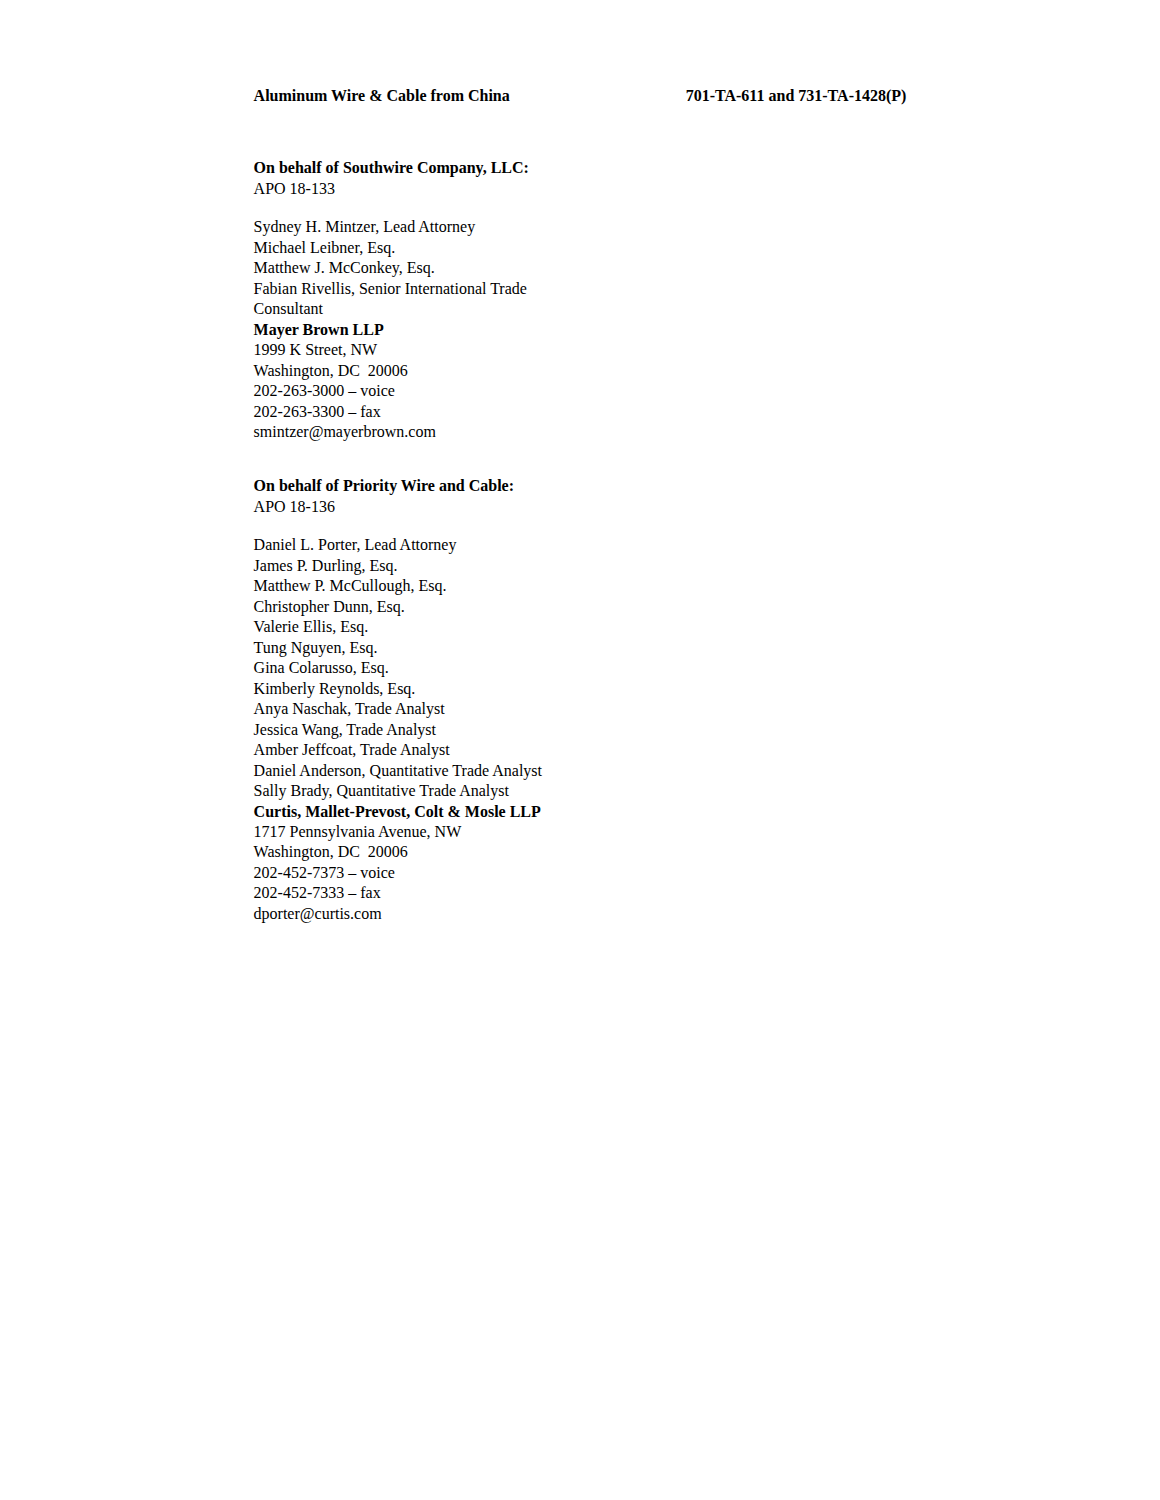Aluminum Wire & Cable from China
701-TA-611 and 731-TA-1428(P)
On behalf of Southwire Company, LLC:
APO 18-133
Sydney H. Mintzer, Lead Attorney
Michael Leibner, Esq.
Matthew J. McConkey, Esq.
Fabian Rivellis, Senior International Trade
Consultant
Mayer Brown LLP
1999 K Street, NW
Washington, DC 20006
202-263-3000 – voice
202-263-3300 – fax
smintzer@mayerbrown.com
On behalf of Priority Wire and Cable:
APO 18-136
Daniel L. Porter, Lead Attorney
James P. Durling, Esq.
Matthew P. McCullough, Esq.
Christopher Dunn, Esq.
Valerie Ellis, Esq.
Tung Nguyen, Esq.
Gina Colarusso, Esq.
Kimberly Reynolds, Esq.
Anya Naschak, Trade Analyst
Jessica Wang, Trade Analyst
Amber Jeffcoat, Trade Analyst
Daniel Anderson, Quantitative Trade Analyst
Sally Brady, Quantitative Trade Analyst
Curtis, Mallet-Prevost, Colt & Mosle LLP
1717 Pennsylvania Avenue, NW
Washington, DC 20006
202-452-7373 – voice
202-452-7333 – fax
dporter@curtis.com